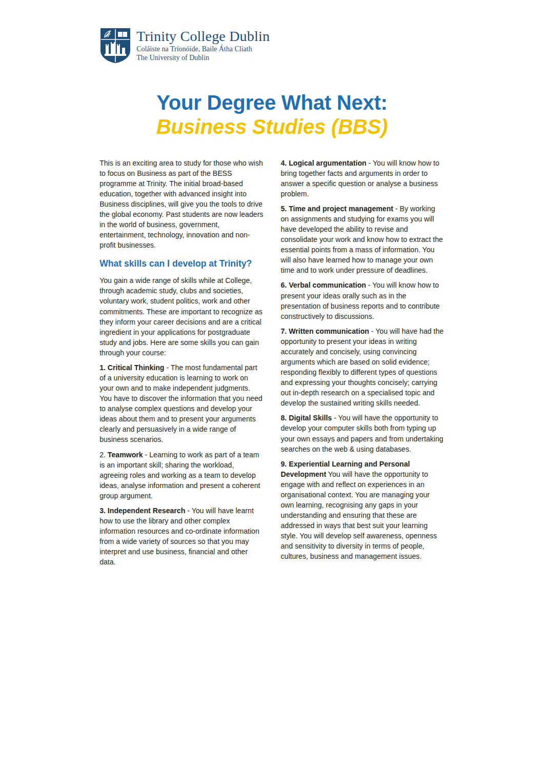Trinity College Dublin
Coláiste na Tríonóide, Baile Átha Cliath
The University of Dublin
Your Degree What Next:
Business Studies (BBS)
This is an exciting area to study for those who wish to focus on Business as part of the BESS programme at Trinity. The initial broad-based education, together with advanced insight into Business disciplines, will give you the tools to drive the global economy. Past students are now leaders in the world of business, government, entertainment, technology, innovation and non-profit businesses.
What skills can I develop at Trinity?
You gain a wide range of skills while at College, through academic study, clubs and societies, voluntary work, student politics, work and other commitments. These are important to recognize as they inform your career decisions and are a critical ingredient in your applications for postgraduate study and jobs. Here are some skills you can gain through your course:
1. Critical Thinking - The most fundamental part of a university education is learning to work on your own and to make independent judgments. You have to discover the information that you need to analyse complex questions and develop your ideas about them and to present your arguments clearly and persuasively in a wide range of business scenarios.
2. Teamwork - Learning to work as part of a team is an important skill; sharing the workload, agreeing roles and working as a team to develop ideas, analyse information and present a coherent group argument.
3. Independent Research - You will have learnt how to use the library and other complex information resources and co-ordinate information from a wide variety of sources so that you may interpret and use business, financial and other data.
4. Logical argumentation - You will know how to bring together facts and arguments in order to answer a specific question or analyse a business problem.
5. Time and project management - By working on assignments and studying for exams you will have developed the ability to revise and consolidate your work and know how to extract the essential points from a mass of information. You will also have learned how to manage your own time and to work under pressure of deadlines.
6. Verbal communication - You will know how to present your ideas orally such as in the presentation of business reports and to contribute constructively to discussions.
7. Written communication - You will have had the opportunity to present your ideas in writing accurately and concisely, using convincing arguments which are based on solid evidence; responding flexibly to different types of questions and expressing your thoughts concisely; carrying out in-depth research on a specialised topic and develop the sustained writing skills needed.
8. Digital Skills - You will have the opportunity to develop your computer skills both from typing up your own essays and papers and from undertaking searches on the web & using databases.
9. Experiential Learning and Personal Development You will have the opportunity to engage with and reflect on experiences in an organisational context. You are managing your own learning, recognising any gaps in your understanding and ensuring that these are addressed in ways that best suit your learning style. You will develop self awareness, openness and sensitivity to diversity in terms of people, cultures, business and management issues.